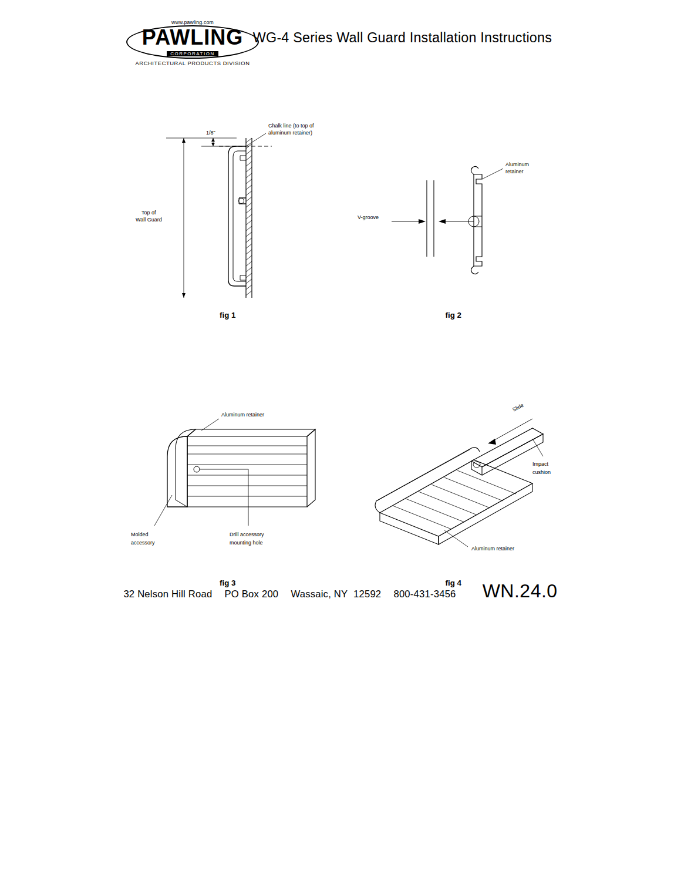www.pawling.com
PAWLING
CORPORATION
ARCHITECTURAL PRODUCTS DIVISION
WG-4 Series Wall Guard Installation Instructions
Chalk line (to top of aluminum retainer) 1/8" Top of Wall Guard
fig 1
V-groove Aluminum retainer
fig 2
Aluminum retainer Drill accessory mounting hole Molded accessory
fig 3
Slide Impact cushion Aluminum retainer
fig 4
32 Nelson Hill Road PO Box 200 Wassaic, NY 12592800-431-3456
WN.24.0